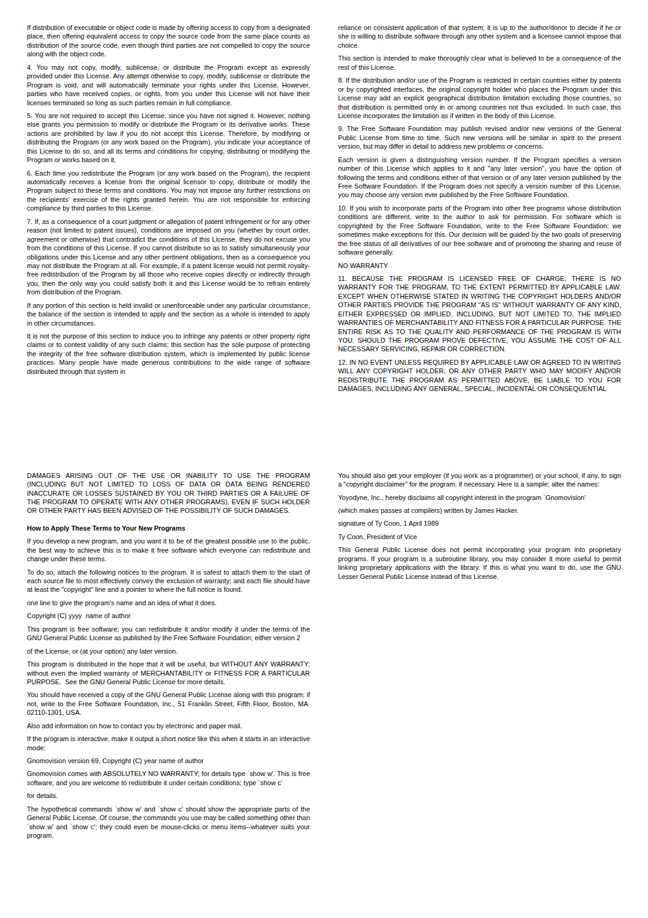If distribution of executable or object code is made by offering access to copy from a designated place, then offering equivalent access to copy the source code from the same place counts as distribution of the source code, even though third parties are not compelled to copy the source along with the object code.
4. You may not copy, modify, sublicense, or distribute the Program except as expressly provided under this License. Any attempt otherwise to copy, modify, sublicense or distribute the Program is void, and will automatically terminate your rights under this License. However, parties who have received copies, or rights, from you under this License will not have their licenses terminated so long as such parties remain in full compliance.
5. You are not required to accept this License, since you have not signed it. However, nothing else grants you permission to modify or distribute the Program or its derivative works. These actions are prohibited by law if you do not accept this License. Therefore, by modifying or distributing the Program (or any work based on the Program), you indicate your acceptance of this License to do so, and all its terms and conditions for copying, distributing or modifying the Program or works based on it.
6. Each time you redistribute the Program (or any work based on the Program), the recipient automatically receives a license from the original licensor to copy, distribute or modify the Program subject to these terms and conditions. You may not impose any further restrictions on the recipients' exercise of the rights granted herein. You are not responsible for enforcing compliance by third parties to this License.
7. If, as a consequence of a court judgment or allegation of patent infringement or for any other reason (not limited to patent issues), conditions are imposed on you (whether by court order, agreement or otherwise) that contradict the conditions of this License, they do not excuse you from the conditions of this License. If you cannot distribute so as to satisfy simultaneously your obligations under this License and any other pertinent obligations, then as a consequence you may not distribute the Program at all. For example, if a patent license would not permit royalty-free redistribution of the Program by all those who receive copies directly or indirectly through you, then the only way you could satisfy both it and this License would be to refrain entirely from distribution of the Program.
If any portion of this section is held invalid or unenforceable under any particular circumstance, the balance of the section is intended to apply and the section as a whole is intended to apply in other circumstances.
It is not the purpose of this section to induce you to infringe any patents or other property right claims or to contest validity of any such claims; this section has the sole purpose of protecting the integrity of the free software distribution system, which is implemented by public license practices. Many people have made generous contributions to the wide range of software distributed through that system in
reliance on consistent application of that system; it is up to the author/donor to decide if he or she is willing to distribute software through any other system and a licensee cannot impose that choice.
This section is intended to make thoroughly clear what is believed to be a consequence of the rest of this License.
8. If the distribution and/or use of the Program is restricted in certain countries either by patents or by copyrighted interfaces, the original copyright holder who places the Program under this License may add an explicit geographical distribution limitation excluding those countries, so that distribution is permitted only in or among countries not thus excluded. In such case, this License incorporates the limitation as if written in the body of this License.
9. The Free Software Foundation may publish revised and/or new versions of the General Public License from time to time. Such new versions will be similar in spirit to the present version, but may differ in detail to address new problems or concerns.
Each version is given a distinguishing version number. If the Program specifies a version number of this License which applies to it and "any later version", you have the option of following the terms and conditions either of that version or of any later version published by the Free Software Foundation. If the Program does not specify a version number of this License, you may choose any version ever published by the Free Software Foundation.
10. If you wish to incorporate parts of the Program into other free programs whose distribution conditions are different, write to the author to ask for permission. For software which is copyrighted by the Free Software Foundation, write to the Free Software Foundation; we sometimes make exceptions for this. Our decision will be guided by the two goals of preserving the free status of all derivatives of our free software and of promoting the sharing and reuse of software generally.
NO WARRANTY
11. BECAUSE THE PROGRAM IS LICENSED FREE OF CHARGE, THERE IS NO WARRANTY FOR THE PROGRAM, TO THE EXTENT PERMITTED BY APPLICABLE LAW. EXCEPT WHEN OTHERWISE STATED IN WRITING THE COPYRIGHT HOLDERS AND/OR OTHER PARTIES PROVIDE THE PROGRAM "AS IS" WITHOUT WARRANTY OF ANY KIND, EITHER EXPRESSED OR IMPLIED, INCLUDING, BUT NOT LIMITED TO, THE IMPLIED WARRANTIES OF MERCHANTABILITY AND FITNESS FOR A PARTICULAR PURPOSE. THE ENTIRE RISK AS TO THE QUALITY AND PERFORMANCE OF THE PROGRAM IS WITH YOU. SHOULD THE PROGRAM PROVE DEFECTIVE, YOU ASSUME THE COST OF ALL NECESSARY SERVICING, REPAIR OR CORRECTION.
12. IN NO EVENT UNLESS REQUIRED BY APPLICABLE LAW OR AGREED TO IN WRITING WILL ANY COPYRIGHT HOLDER, OR ANY OTHER PARTY WHO MAY MODIFY AND/OR REDISTRIBUTE THE PROGRAM AS PERMITTED ABOVE, BE LIABLE TO YOU FOR DAMAGES, INCLUDING ANY GENERAL, SPECIAL, INCIDENTAL OR CONSEQUENTIAL
DAMAGES ARISING OUT OF THE USE OR INABILITY TO USE THE PROGRAM (INCLUDING BUT NOT LIMITED TO LOSS OF DATA OR DATA BEING RENDERED INACCURATE OR LOSSES SUSTAINED BY YOU OR THIRD PARTIES OR A FAILURE OF THE PROGRAM TO OPERATE WITH ANY OTHER PROGRAMS), EVEN IF SUCH HOLDER OR OTHER PARTY HAS BEEN ADVISED OF THE POSSIBILITY OF SUCH DAMAGES.
How to Apply These Terms to Your New Programs
If you develop a new program, and you want it to be of the greatest possible use to the public, the best way to achieve this is to make it free software which everyone can redistribute and change under these terms.
To do so, attach the following notices to the program. It is safest to attach them to the start of each source file to most effectively convey the exclusion of warranty; and each file should have at least the "copyright" line and a pointer to where the full notice is found.
one line to give the program's name and an idea of what it does.
Copyright (C) yyyy name of author
This program is free software; you can redistribute it and/or modify it under the terms of the GNU General Public License as published by the Free Software Foundation; either version 2
of the License, or (at your option) any later version.
This program is distributed in the hope that it will be useful, but WITHOUT ANY WARRANTY; without even the implied warranty of MERCHANTABILITY or FITNESS FOR A PARTICULAR PURPOSE. See the GNU General Public License for more details.
You should have received a copy of the GNU General Public License along with this program; if not, write to the Free Software Foundation, Inc., 51 Franklin Street, Fifth Floor, Boston, MA 02110-1301, USA.
Also add information on how to contact you by electronic and paper mail.
If the program is interactive, make it output a short notice like this when it starts in an interactive mode:
Gnomovision version 69, Copyright (C) year name of author
Gnomovision comes with ABSOLUTELY NO WARRANTY; for details type `show w'. This is free software, and you are welcome to redistribute it under certain conditions; type `show c'
for details.
The hypothetical commands `show w' and `show c' should show the appropriate parts of the General Public License. Of course, the commands you use may be called something other than `show w' and `show c'; they could even be mouse-clicks or menu items--whatever suits your program.
You should also get your employer (if you work as a programmer) or your school, if any, to sign a "copyright disclaimer" for the program, if necessary. Here is a sample; alter the names:
Yoyodyne, Inc., hereby disclaims all copyright interest in the program `Gnomovision'
(which makes passes at compilers) written by James Hacker.
signature of Ty Coon, 1 April 1989
Ty Coon, President of Vice
This General Public License does not permit incorporating your program into proprietary programs. If your program is a subroutine library, you may consider it more useful to permit linking proprietary applications with the library. If this is what you want to do, use the GNU Lesser General Public License instead of this License.